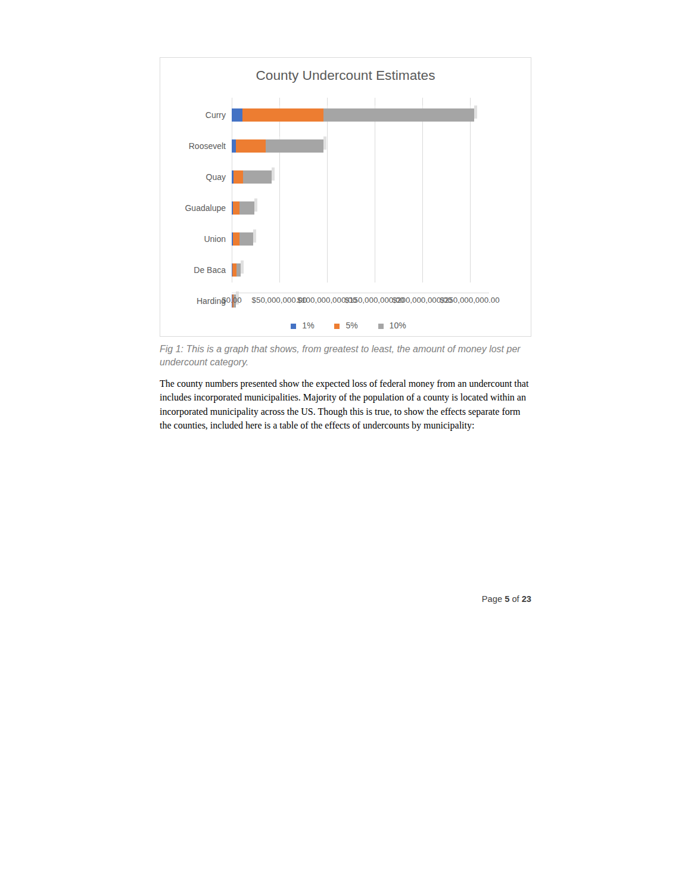County Undercount Estimates
Curry
Roosevelt
Quay
Guadalupe
Union
De Baca
Harding
$0.00
$50,000,000.00
$100,000,000.00
$150,000,000.00
$200,000,000.00
$250,000,000.00
1% 5% 10%
Fig 1: This is a graph that shows, from greatest to least, the amount of money lost per undercount category.
The county numbers presented show the expected loss of federal money from an undercount that includes incorporated municipalities. Majority of the population of a county is located within an incorporated municipality across the US. Though this is true, to show the effects separate form the counties, included here is a table of the effects of undercounts by municipality:
Page 5 of 23